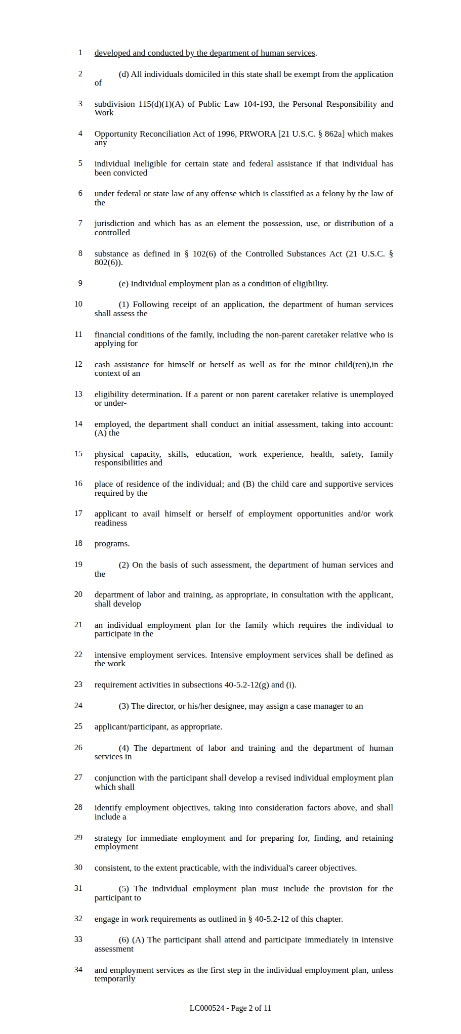developed and conducted by the department of human services.
(d) All individuals domiciled in this state shall be exempt from the application of
subdivision 115(d)(1)(A) of Public Law 104-193, the Personal Responsibility and Work
Opportunity Reconciliation Act of 1996, PRWORA [21 U.S.C. § 862a] which makes any
individual ineligible for certain state and federal assistance if that individual has been convicted
under federal or state law of any offense which is classified as a felony by the law of the
jurisdiction and which has as an element the possession, use, or distribution of a controlled
substance as defined in § 102(6) of the Controlled Substances Act (21 U.S.C. § 802(6)).
(e) Individual employment plan as a condition of eligibility.
(1) Following receipt of an application, the department of human services shall assess the
financial conditions of the family, including the non-parent caretaker relative who is applying for
cash assistance for himself or herself as well as for the minor child(ren),in the context of an
eligibility determination. If a parent or non parent caretaker relative is unemployed or under-
employed, the department shall conduct an initial assessment, taking into account: (A) the
physical capacity, skills, education, work experience, health, safety, family responsibilities and
place of residence of the individual; and (B) the child care and supportive services required by the
applicant to avail himself or herself of employment opportunities and/or work readiness
programs.
(2) On the basis of such assessment, the department of human services and the
department of labor and training, as appropriate, in consultation with the applicant, shall develop
an individual employment plan for the family which requires the individual to participate in the
intensive employment services. Intensive employment services shall be defined as the work
requirement activities in subsections 40-5.2-12(g) and (i).
(3) The director, or his/her designee, may assign a case manager to an
applicant/participant, as appropriate.
(4) The department of labor and training and the department of human services in
conjunction with the participant shall develop a revised individual employment plan which shall
identify employment objectives, taking into consideration factors above, and shall include a
strategy for immediate employment and for preparing for, finding, and retaining employment
consistent, to the extent practicable, with the individual's career objectives.
(5) The individual employment plan must include the provision for the participant to
engage in work requirements as outlined in § 40-5.2-12 of this chapter.
(6) (A) The participant shall attend and participate immediately in intensive assessment
and employment services as the first step in the individual employment plan, unless temporarily
LC000524 - Page 2 of 11